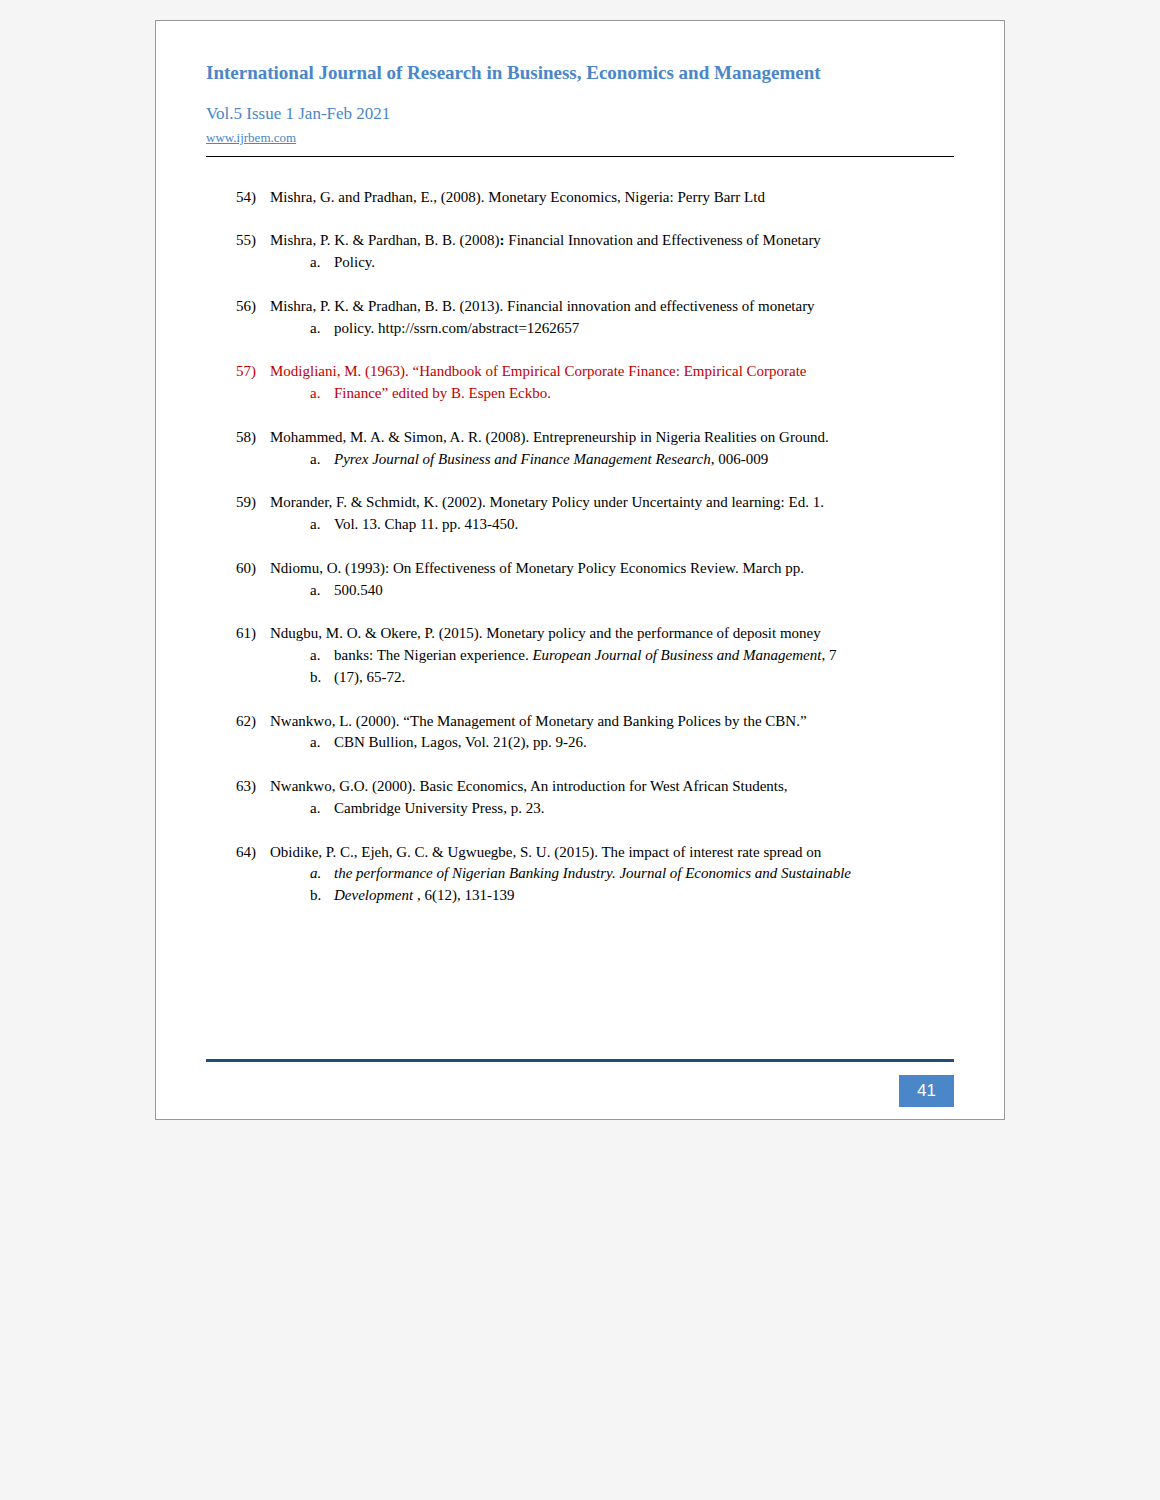International Journal of Research in Business, Economics and Management
Vol.5 Issue 1 Jan-Feb 2021
www.ijrbem.com
54) Mishra, G. and Pradhan, E., (2008). Monetary Economics, Nigeria: Perry Barr Ltd
55) Mishra, P. K. & Pardhan, B. B. (2008): Financial Innovation and Effectiveness of Monetary
a. Policy.
56) Mishra, P. K. & Pradhan, B. B. (2013). Financial innovation and effectiveness of monetary
a. policy. http://ssrn.com/abstract=1262657
57) Modigliani, M. (1963). “Handbook of Empirical Corporate Finance: Empirical Corporate
a. Finance” edited by B. Espen Eckbo.
58) Mohammed, M. A. & Simon, A. R. (2008). Entrepreneurship in Nigeria Realities on Ground.
a. Pyrex Journal of Business and Finance Management Research, 006-009
59) Morander, F. & Schmidt, K. (2002). Monetary Policy under Uncertainty and learning: Ed. 1.
a. Vol. 13. Chap 11. pp. 413-450.
60) Ndiomu, O. (1993): On Effectiveness of Monetary Policy Economics Review. March pp.
a. 500.540
61) Ndugbu, M. O. & Okere, P. (2015). Monetary policy and the performance of deposit money
a. banks: The Nigerian experience. European Journal of Business and Management, 7
b.(17), 65-72.
62) Nwankwo, L. (2000). “The Management of Monetary and Banking Polices by the CBN.”
a. CBN Bullion, Lagos, Vol. 21(2), pp. 9-26.
63) Nwankwo, G.O. (2000). Basic Economics, An introduction for West African Students,
a. Cambridge University Press, p. 23.
64) Obidike, P. C., Ejeh, G. C. & Ugwuegbe, S. U. (2015). The impact of interest rate spread on
a. the performance of Nigerian Banking Industry. Journal of Economics and Sustainable
b. Development , 6(12), 131-139
41